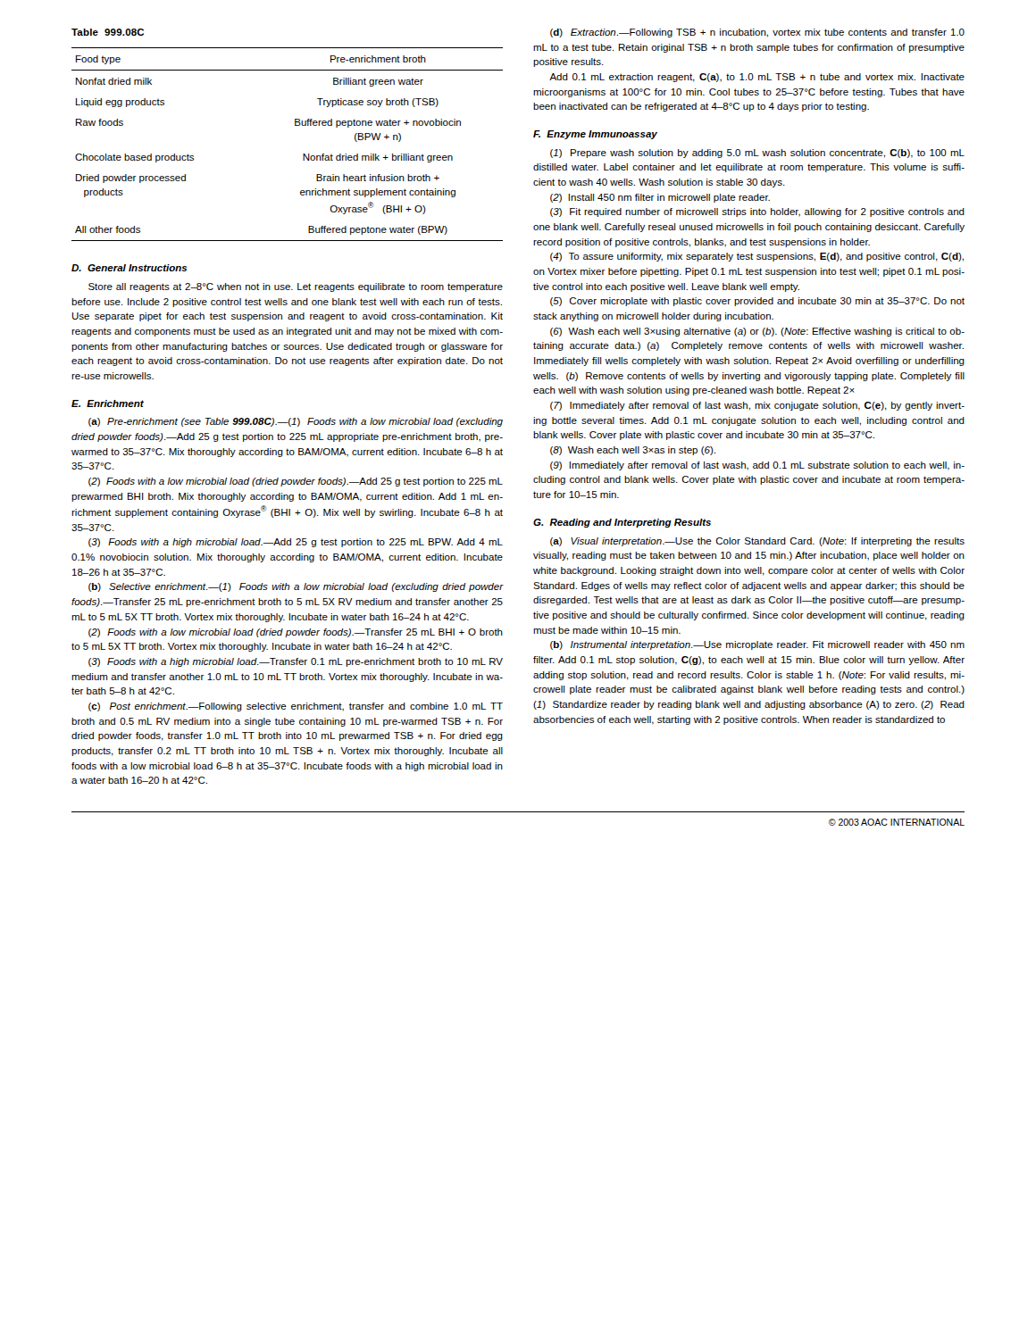Table 999.08C
| Food type | Pre-enrichment broth |
| --- | --- |
| Nonfat dried milk | Brilliant green water |
| Liquid egg products | Trypticase soy broth (TSB) |
| Raw foods | Buffered peptone water + novobiocin (BPW + n) |
| Chocolate based products | Nonfat dried milk + brilliant green |
| Dried powder processed products | Brain heart infusion broth + enrichment supplement containing Oxyrase ® (BHI + O) |
| All other foods | Buffered peptone water (BPW) |
D. General Instructions
Store all reagents at 2–8°C when not in use. Let reagents equilibrate to room temperature before use. Include 2 positive control test wells and one blank test well with each run of tests. Use separate pipet for each test suspension and reagent to avoid cross-contamination. Kit reagents and components must be used as an integrated unit and may not be mixed with components from other manufacturing batches or sources. Use dedicated trough or glassware for each reagent to avoid cross-contamination. Do not use reagents after expiration date. Do not re-use microwells.
E. Enrichment
(a) Pre-enrichment (see Table 999.08C).—(1) Foods with a low microbial load (excluding dried powder foods).—Add 25 g test portion to 225 mL appropriate pre-enrichment broth, pre-warmed to 35–37°C. Mix thoroughly according to BAM/OMA, current edition. Incubate 6–8 h at 35–37°C.
(2) Foods with a low microbial load (dried powder foods).—Add 25 g test portion to 225 mL prewarmed BHI broth. Mix thoroughly according to BAM/OMA, current edition. Add 1 mL enrichment supplement containing Oxyrase® (BHI + O). Mix well by swirling. Incubate 6–8 h at 35–37°C.
(3) Foods with a high microbial load.—Add 25 g test portion to 225 mL BPW. Add 4 mL 0.1% novobiocin solution. Mix thoroughly according to BAM/OMA, current edition. Incubate 18–26 h at 35–37°C.
(b) Selective enrichment.—(1) Foods with a low microbial load (excluding dried powder foods).—Transfer 25 mL pre-enrichment broth to 5 mL 5X RV medium and transfer another 25 mL to 5 mL 5X TT broth. Vortex mix thoroughly. Incubate in water bath 16–24 h at 42°C.
(2) Foods with a low microbial load (dried powder foods).—Transfer 25 mL BHI + O broth to 5 mL 5X TT broth. Vortex mix thoroughly. Incubate in water bath 16–24 h at 42°C.
(3) Foods with a high microbial load.—Transfer 0.1 mL pre-enrichment broth to 10 mL RV medium and transfer another 1.0 mL to 10 mL TT broth. Vortex mix thoroughly. Incubate in water bath 5–8 h at 42°C.
(c) Post enrichment.—Following selective enrichment, transfer and combine 1.0 mL TT broth and 0.5 mL RV medium into a single tube containing 10 mL pre-warmed TSB + n. For dried powder foods, transfer 1.0 mL TT broth into 10 mL prewarmed TSB + n. For dried egg products, transfer 0.2 mL TT broth into 10 mL TSB + n. Vortex mix thoroughly. Incubate all foods with a low microbial load 6–8 h at 35–37°C. Incubate foods with a high microbial load in a water bath 16–20 h at 42°C.
(d) Extraction.—Following TSB + n incubation, vortex mix tube contents and transfer 1.0 mL to a test tube. Retain original TSB + n broth sample tubes for confirmation of presumptive positive results.
Add 0.1 mL extraction reagent, C(a), to 1.0 mL TSB + n tube and vortex mix. Inactivate microorganisms at 100°C for 10 min. Cool tubes to 25–37°C before testing. Tubes that have been inactivated can be refrigerated at 4–8°C up to 4 days prior to testing.
F. Enzyme Immunoassay
(1) Prepare wash solution by adding 5.0 mL wash solution concentrate, C(b), to 100 mL distilled water. Label container and let equilibrate at room temperature. This volume is sufficient to wash 40 wells. Wash solution is stable 30 days.
(2) Install 450 nm filter in microwell plate reader.
(3) Fit required number of microwell strips into holder, allowing for 2 positive controls and one blank well. Carefully reseal unused microwells in foil pouch containing desiccant. Carefully record position of positive controls, blanks, and test suspensions in holder.
(4) To assure uniformity, mix separately test suspensions, E(d), and positive control, C(d), on Vortex mixer before pipetting. Pipet 0.1 mL test suspension into test well; pipet 0.1 mL positive control into each positive well. Leave blank well empty.
(5) Cover microplate with plastic cover provided and incubate 30 min at 35–37°C. Do not stack anything on microwell holder during incubation.
(6) Wash each well 3×using alternative (a) or (b). (Note: Effective washing is critical to obtaining accurate data.) (a) Completely remove contents of wells with microwell washer. Immediately fill wells completely with wash solution. Repeat 2× Avoid overfilling or underfilling wells. (b) Remove contents of wells by inverting and vigorously tapping plate. Completely fill each well with wash solution using pre-cleaned wash bottle. Repeat 2×
(7) Immediately after removal of last wash, mix conjugate solution, C(e), by gently inverting bottle several times. Add 0.1 mL conjugate solution to each well, including control and blank wells. Cover plate with plastic cover and incubate 30 min at 35–37°C.
(8) Wash each well 3×as in step (6).
(9) Immediately after removal of last wash, add 0.1 mL substrate solution to each well, including control and blank wells. Cover plate with plastic cover and incubate at room temperature for 10–15 min.
G. Reading and Interpreting Results
(a) Visual interpretation.—Use the Color Standard Card. (Note: If interpreting the results visually, reading must be taken between 10 and 15 min.) After incubation, place well holder on white background. Looking straight down into well, compare color at center of wells with Color Standard. Edges of wells may reflect color of adjacent wells and appear darker; this should be disregarded. Test wells that are at least as dark as Color II—the positive cutoff—are presumptive positive and should be culturally confirmed. Since color development will continue, reading must be made within 10–15 min.
(b) Instrumental interpretation.—Use microplate reader. Fit microwell reader with 450 nm filter. Add 0.1 mL stop solution, C(g), to each well at 15 min. Blue color will turn yellow. After adding stop solution, read and record results. Color is stable 1 h. (Note: For valid results, microwell plate reader must be calibrated against blank well before reading tests and control.) (1) Standardize reader by reading blank well and adjusting absorbance (A) to zero. (2) Read absorbencies of each well, starting with 2 positive controls. When reader is standardized to
© 2003 AOAC INTERNATIONAL